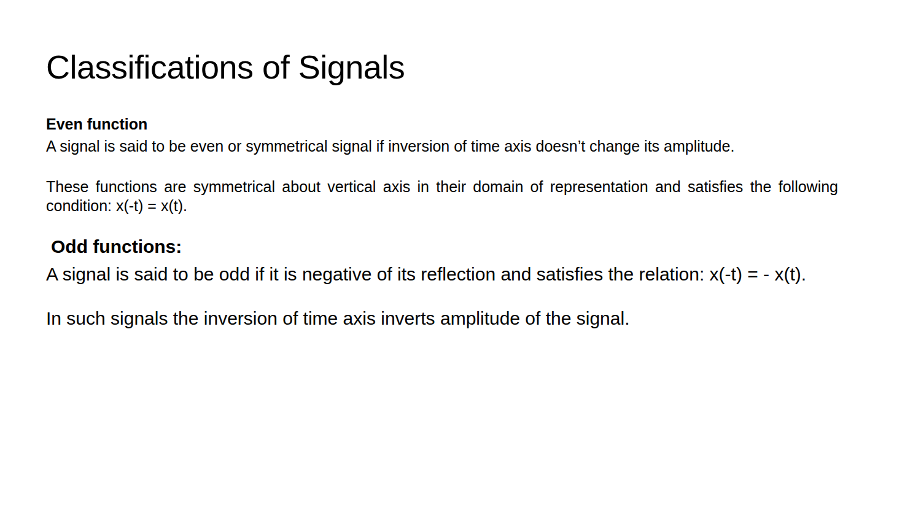Classifications of Signals
Even function
A signal is said to be even or symmetrical signal if inversion of time axis doesn’t change its amplitude.
These functions are symmetrical about vertical axis in their domain of representation and satisfies the following condition: x(-t) = x(t).
Odd functions:
A signal is said to be odd if it is negative of its reflection and satisfies the relation: x(-t) = - x(t).
In such signals the inversion of time axis inverts amplitude of the signal.